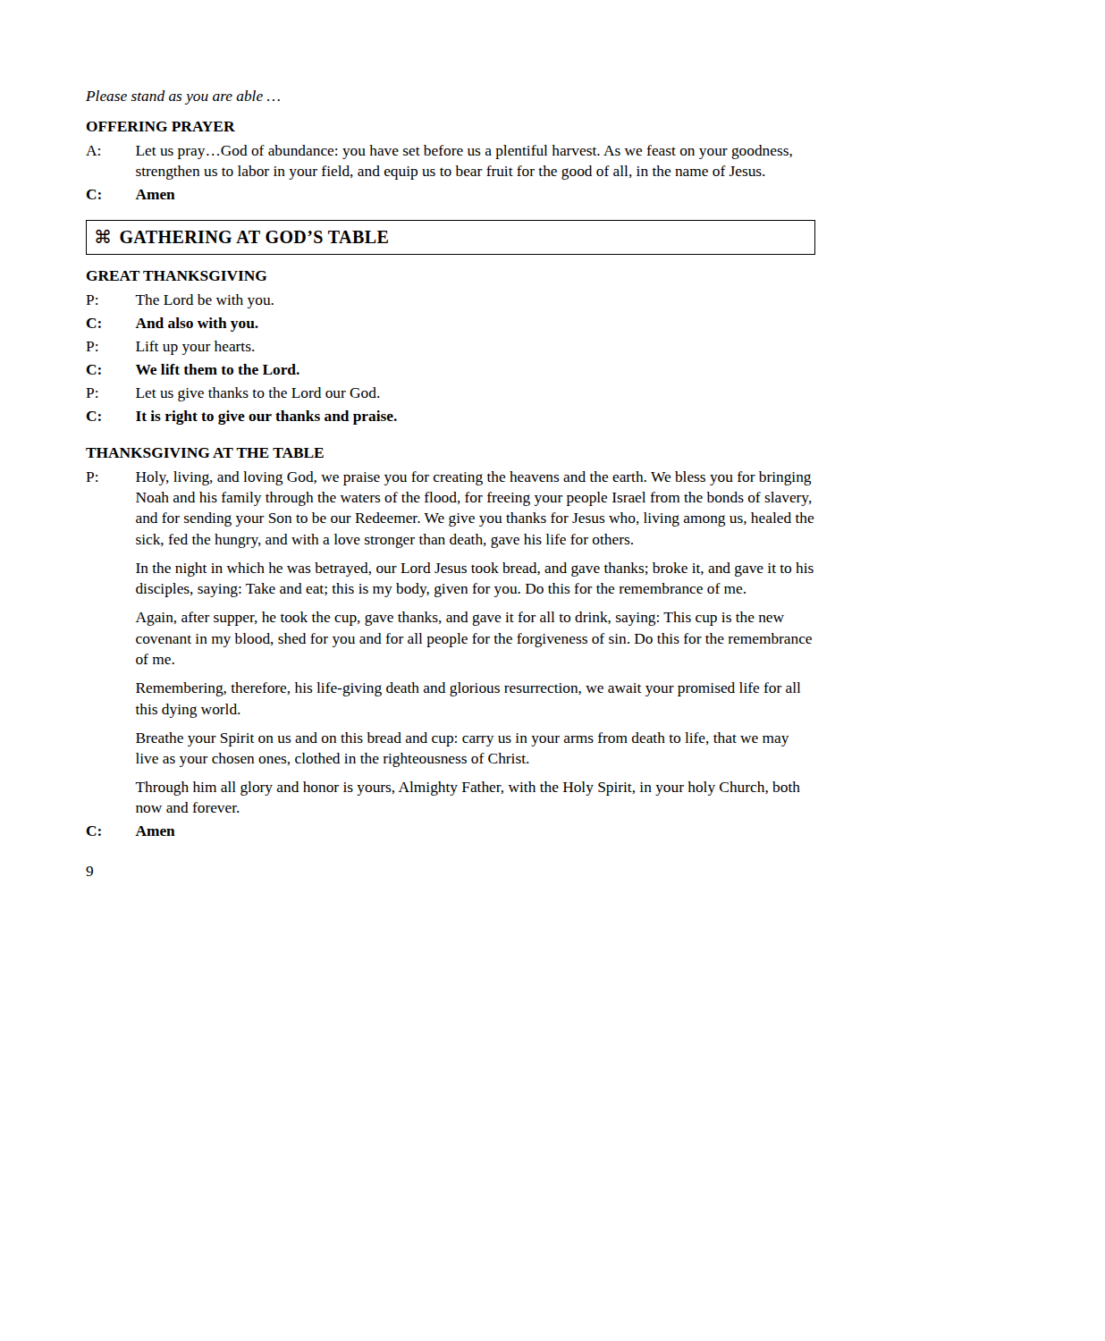Please stand as you are able …
Offering Prayer
A:
Let us pray…God of abundance: you have set before us a plentiful harvest. As we feast on your goodness, strengthen us to labor in your field, and equip us to bear fruit for the good of all, in the name of Jesus.
C:
Amen
⌘GATHERING AT GOD’S TABLE
Great Thanksgiving
P:
The Lord be with you.
C:
And also with you.
P:
Lift up your hearts.
C:
We lift them to the Lord.
P:
Let us give thanks to the Lord our God.
C:
It is right to give our thanks and praise.
Thanksgiving at the Table
P:
Holy, living, and loving God, we praise you for creating the heavens and the earth. We bless you for bringing Noah and his family through the waters of the flood, for freeing your people Israel from the bonds of slavery, and for sending your Son to be our Redeemer. We give you thanks for Jesus who, living among us, healed the sick, fed the hungry, and with a love stronger than death, gave his life for others.
In the night in which he was betrayed, our Lord Jesus took bread, and gave thanks; broke it, and gave it to his disciples, saying: Take and eat; this is my body, given for you. Do this for the remembrance of me.
Again, after supper, he took the cup, gave thanks, and gave it for all to drink, saying: This cup is the new covenant in my blood, shed for you and for all people for the forgiveness of sin. Do this for the remembrance of me.
Remembering, therefore, his life-giving death and glorious resurrection, we await your promised life for all this dying world.
Breathe your Spirit on us and on this bread and cup: carry us in your arms from death to life, that we may live as your chosen ones, clothed in the righteousness of Christ.
Through him all glory and honor is yours, Almighty Father, with the Holy Spirit, in your holy Church, both now and forever.
C:
Amen
9